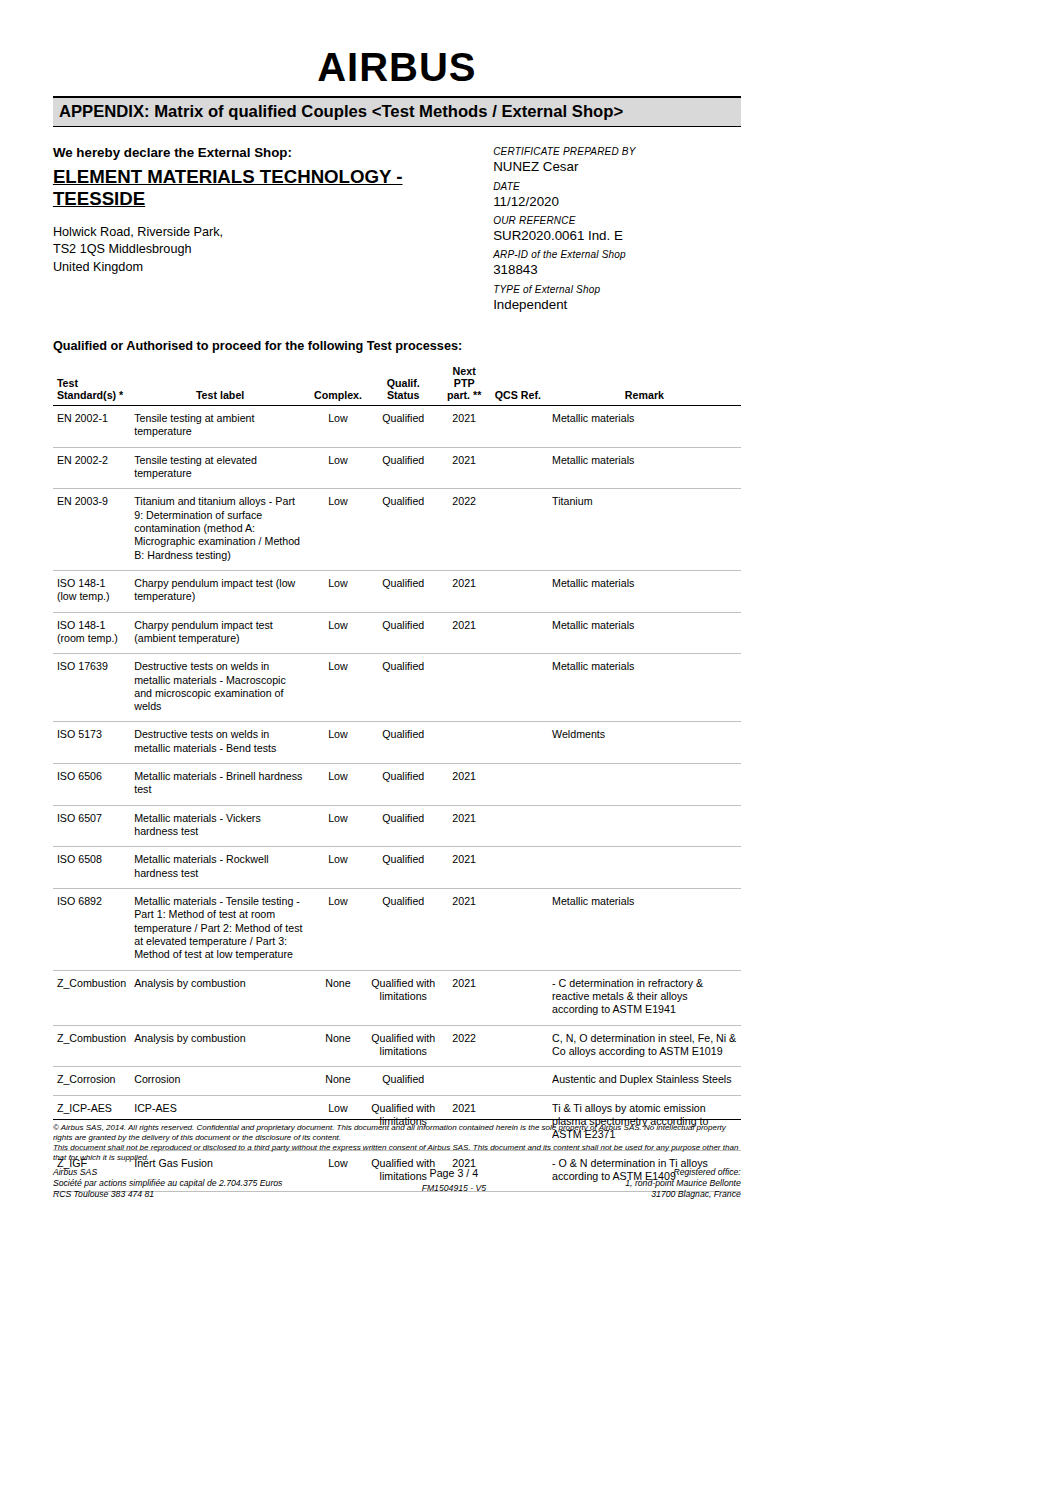AIRBUS
APPENDIX: Matrix of qualified Couples <Test Methods / External Shop>
We hereby declare the External Shop:
ELEMENT MATERIALS TECHNOLOGY - TEESSIDE
Holwick Road, Riverside Park,
TS2 1QS Middlesbrough
United Kingdom
CERTIFICATE PREPARED BY
NUNEZ Cesar
DATE
11/12/2020
OUR REFERNCE
SUR2020.0061 Ind. E
ARP-ID of the External Shop
318843
TYPE of External Shop
Independent
Qualified or Authorised to proceed for the following Test processes:
| Test Standard(s) * | Test label | Complex. | Qualif. Status | Next PTP part. ** | QCS Ref. | Remark |
| --- | --- | --- | --- | --- | --- | --- |
| EN 2002-1 | Tensile testing at ambient temperature | Low | Qualified | 2021 | | Metallic materials |
| EN 2002-2 | Tensile testing at elevated temperature | Low | Qualified | 2021 | | Metallic materials |
| EN 2003-9 | Titanium and titanium alloys - Part 9: Determination of surface contamination (method A: Micrographic examination / Method B: Hardness testing) | Low | Qualified | 2022 | | Titanium |
| ISO 148-1 (low temp.) | Charpy pendulum impact test (low temperature) | Low | Qualified | 2021 | | Metallic materials |
| ISO 148-1 (room temp.) | Charpy pendulum impact test (ambient temperature) | Low | Qualified | 2021 | | Metallic materials |
| ISO 17639 | Destructive tests on welds in metallic materials - Macroscopic and microscopic examination of welds | Low | Qualified | | | Metallic materials |
| ISO 5173 | Destructive tests on welds in metallic materials - Bend tests | Low | Qualified | | | Weldments |
| ISO 6506 | Metallic materials - Brinell hardness test | Low | Qualified | 2021 | | |
| ISO 6507 | Metallic materials - Vickers hardness test | Low | Qualified | 2021 | | |
| ISO 6508 | Metallic materials - Rockwell hardness test | Low | Qualified | 2021 | | |
| ISO 6892 | Metallic materials - Tensile testing - Part 1: Method of test at room temperature / Part 2: Method of test at elevated temperature / Part 3: Method of test at low temperature | Low | Qualified | 2021 | | Metallic materials |
| Z_Combustion | Analysis by combustion | None | Qualified with limitations | 2021 | | - C determination in refractory & reactive metals & their alloys according to ASTM E1941 |
| Z_Combustion | Analysis by combustion | None | Qualified with limitations | 2022 | | C, N, O determination in steel, Fe, Ni & Co alloys according to ASTM E1019 |
| Z_Corrosion | Corrosion | None | Qualified | | | Austentic and Duplex Stainless Steels |
| Z_ICP-AES | ICP-AES | Low | Qualified with limitations | 2021 | | Ti & Ti alloys by atomic emission plasma spectometry according to ASTM E2371 |
| Z_IGF | Inert Gas Fusion | Low | Qualified with limitations | 2021 | | - O & N determination in Ti alloys according to ASTM E1409 |
© Airbus SAS, 2014. All rights reserved. Confidential and proprietary document. This document and all information contained herein is the sole property of Airbus SAS. No intellectual property rights are granted by the delivery of this document or the disclosure of its content.
This document shall not be reproduced or disclosed to a third party without the express written consent of Airbus SAS. This document and its content shall not be used for any purpose other than that for which it is supplied.
Airbus SAS
Société par actions simplifiée au capital de 2.704.375 Euros
RCS Toulouse 383 474 81
Page 3 / 4
FM1504915 - V5
Registered office:
1, rond-point Maurice Bellonte
31700 Blagnac, France